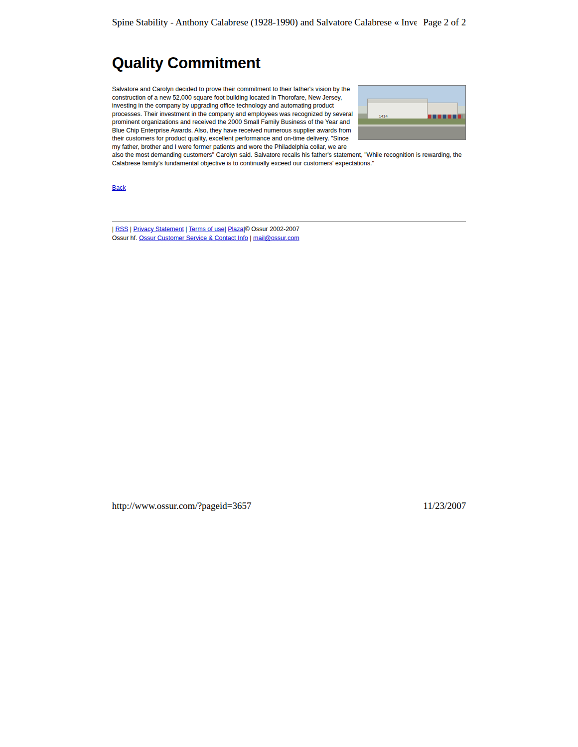Spine Stability - Anthony Calabrese (1928-1990) and Salvatore Calabrese « Inventors « A...
Page 2 of 2
Quality Commitment
1414
PHILADELPHIA
CERVICAL
COLLAR
Salvatore and Carolyn decided to prove their commitment to their father's vision by the construction of a new 52,000 square foot building located in Thorofare, New Jersey, investing in the company by upgrading office technology and automating product processes. Their investment in the company and employees was recognized by several prominent organizations and received the 2000 Small Family Business of the Year and Blue Chip Enterprise Awards. Also, they have received numerous supplier awards from their customers for product quality, excellent performance and on-time delivery. "Since my father, brother and I were former patients and wore the Philadelphia collar, we are also the most demanding customers" Carolyn said. Salvatore recalls his father's statement, "While recognition is rewarding, the Calabrese family's fundamental objective is to continually exceed our customers' expectations."
Back
| RSS | Privacy Statement | Terms of use| Plaza|© Ossur 2002-2007
Ossur hf. Ossur Customer Service & Contact Info | mail@ossur.com
http://www.ossur.com/?pageid=3657 11/23/2007